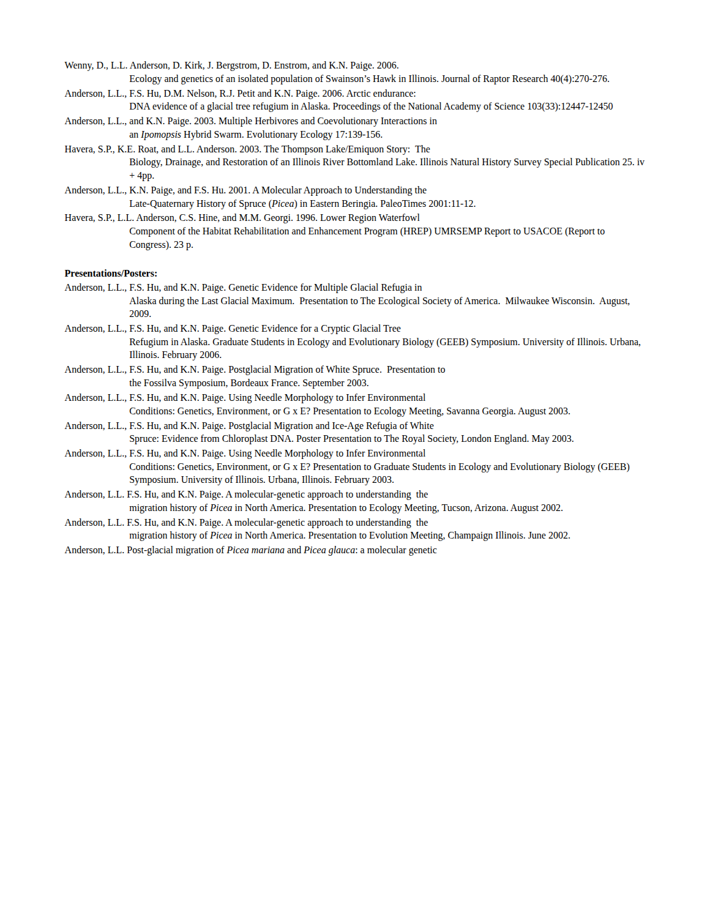Wenny, D., L.L. Anderson, D. Kirk, J. Bergstrom, D. Enstrom, and K.N. Paige. 2006.Ecology and genetics of an isolated population of Swainson’s Hawk in Illinois. Journal of Raptor Research 40(4):270-276.
Anderson, L.L., F.S. Hu, D.M. Nelson, R.J. Petit and K.N. Paige. 2006. Arctic endurance:DNA evidence of a glacial tree refugium in Alaska. Proceedings of the National Academy of Science 103(33):12447-12450
Anderson, L.L., and K.N. Paige. 2003. Multiple Herbivores and Coevolutionary Interactions inan Ipomopsis Hybrid Swarm. Evolutionary Ecology 17:139-156.
Havera, S.P., K.E. Roat, and L.L. Anderson. 2003. The Thompson Lake/Emiquon Story: TheBiology, Drainage, and Restoration of an Illinois River Bottomland Lake. Illinois Natural History Survey Special Publication 25. iv + 4pp.
Anderson, L.L., K.N. Paige, and F.S. Hu. 2001. A Molecular Approach to Understanding theLate-Quaternary History of Spruce (Picea) in Eastern Beringia. PaleoTimes 2001:11-12.
Havera, S.P., L.L. Anderson, C.S. Hine, and M.M. Georgi. 1996. Lower Region WaterfowlComponent of the Habitat Rehabilitation and Enhancement Program (HREP) UMRSEMP Report to USACOE (Report to Congress). 23 p.
Presentations/Posters:
Anderson, L.L., F.S. Hu, and K.N. Paige. Genetic Evidence for Multiple Glacial Refugia inAlaska during the Last Glacial Maximum. Presentation to The Ecological Society of America. Milwaukee Wisconsin. August, 2009.
Anderson, L.L., F.S. Hu, and K.N. Paige. Genetic Evidence for a Cryptic Glacial TreeRefugium in Alaska. Graduate Students in Ecology and Evolutionary Biology (GEEB) Symposium. University of Illinois. Urbana, Illinois. February 2006.
Anderson, L.L., F.S. Hu, and K.N. Paige. Postglacial Migration of White Spruce. Presentation tothe Fossilva Symposium, Bordeaux France. September 2003.
Anderson, L.L., F.S. Hu, and K.N. Paige. Using Needle Morphology to Infer EnvironmentalConditions: Genetics, Environment, or G x E? Presentation to Ecology Meeting, Savanna Georgia. August 2003.
Anderson, L.L., F.S. Hu, and K.N. Paige. Postglacial Migration and Ice-Age Refugia of WhiteSpruce: Evidence from Chloroplast DNA. Poster Presentation to The Royal Society, London England. May 2003.
Anderson, L.L., F.S. Hu, and K.N. Paige. Using Needle Morphology to Infer EnvironmentalConditions: Genetics, Environment, or G x E? Presentation to Graduate Students in Ecology and Evolutionary Biology (GEEB) Symposium. University of Illinois. Urbana, Illinois. February 2003.
Anderson, L.L. F.S. Hu, and K.N. Paige. A molecular-genetic approach to understanding themigration history of Picea in North America. Presentation to Ecology Meeting, Tucson, Arizona. August 2002.
Anderson, L.L. F.S. Hu, and K.N. Paige. A molecular-genetic approach to understanding themigration history of Picea in North America. Presentation to Evolution Meeting, Champaign Illinois. June 2002.
Anderson, L.L. Post-glacial migration of Picea mariana and Picea glauca: a molecular genetic